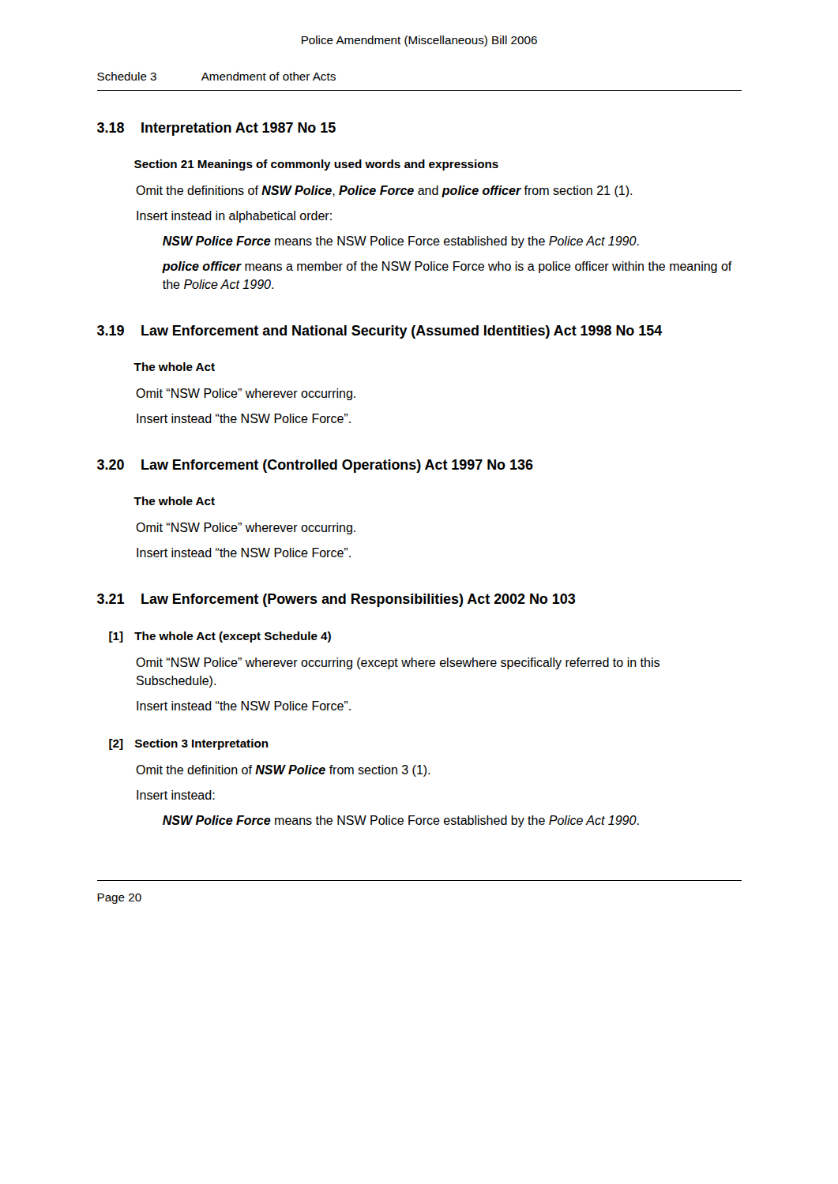Police Amendment (Miscellaneous) Bill 2006
Schedule 3 Amendment of other Acts
3.18 Interpretation Act 1987 No 15
Section 21 Meanings of commonly used words and expressions
Omit the definitions of NSW Police, Police Force and police officer from section 21 (1).
Insert instead in alphabetical order:
NSW Police Force means the NSW Police Force established by the Police Act 1990.
police officer means a member of the NSW Police Force who is a police officer within the meaning of the Police Act 1990.
3.19 Law Enforcement and National Security (Assumed Identities) Act 1998 No 154
The whole Act
Omit “NSW Police” wherever occurring.
Insert instead “the NSW Police Force”.
3.20 Law Enforcement (Controlled Operations) Act 1997 No 136
The whole Act
Omit “NSW Police” wherever occurring.
Insert instead “the NSW Police Force”.
3.21 Law Enforcement (Powers and Responsibilities) Act 2002 No 103
[1] The whole Act (except Schedule 4)
Omit “NSW Police” wherever occurring (except where elsewhere specifically referred to in this Subschedule).
Insert instead “the NSW Police Force”.
[2] Section 3 Interpretation
Omit the definition of NSW Police from section 3 (1).
Insert instead:
NSW Police Force means the NSW Police Force established by the Police Act 1990.
Page 20